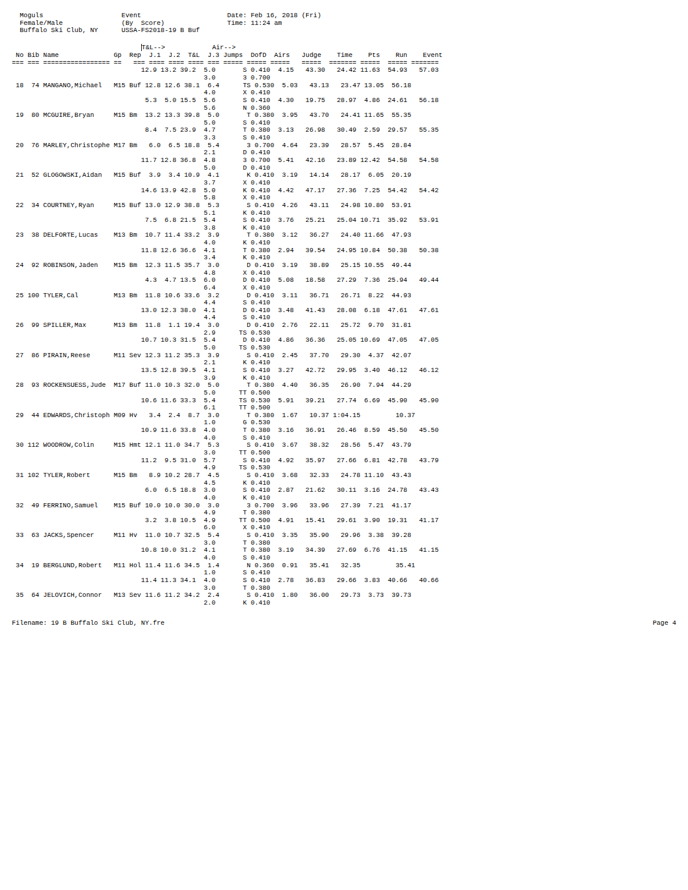Moguls                    Event                      Date: Feb 16, 2018 (Fri)
  Female/Male               (By  Score)                Time: 11:24 am
  Buffalo Ski Club, NY      USSA-FS2018-19 B Buf
                                  T&L-->            Air-->
 No Bib Name              Gp  Rep  J.1  J.2  T&L  J.3 Jumps  DofD  Airs   Judge    Time    Pts    Run    Event
=== === ================= ==   === ==== ==== ==== === ===== ===== =====   =====  ======= =====  ===== =======
                                 12.9 13.2 39.2  5.0       S 0.410  4.15   43.30   24.42 11.63  54.93   57.03
                                                 3.0       3 0.700
 18  74 MANGANO,Michael   M15 Buf 12.8 12.6 38.1  6.4      TS 0.530  5.03   43.13   23.47 13.05  56.18
                                                 4.0       X 0.410
                                  5.3  5.0 15.5  5.6       S 0.410  4.30   19.75   28.97  4.86  24.61   56.18
                                                 5.6       N 0.360
 19  80 MCGUIRE,Bryan     M15 Bm  13.2 13.3 39.8  5.0       T 0.380  3.95   43.70   24.41 11.65  55.35
                                                 5.0       S 0.410
                                  8.4  7.5 23.9  4.7       T 0.380  3.13   26.98   30.49  2.59  29.57   55.35
                                                 3.3       S 0.410
 20  76 MARLEY,Christophe M17 Bm   6.0  6.5 18.8  5.4       3 0.700  4.64   23.39   28.57  5.45  28.84
                                                 2.1       D 0.410
                                 11.7 12.8 36.8  4.8       3 0.700  5.41   42.16   23.89 12.42  54.58   54.58
                                                 5.0       D 0.410
 21  52 GLOGOWSKI,Aidan   M15 Buf  3.9  3.4 10.9  4.1       K 0.410  3.19   14.14   28.17  6.05  20.19
                                                 3.7       X 0.410
                                 14.6 13.9 42.8  5.0       K 0.410  4.42   47.17   27.36  7.25  54.42   54.42
                                                 5.8       X 0.410
 22  34 COURTNEY,Ryan     M15 Buf 13.0 12.9 38.8  5.3       S 0.410  4.26   43.11   24.98 10.80  53.91
                                                 5.1       K 0.410
                                  7.5  6.8 21.5  5.4       S 0.410  3.76   25.21   25.04 10.71  35.92   53.91
                                                 3.8       K 0.410
 23  38 DELFORTE,Lucas    M13 Bm  10.7 11.4 33.2  3.9       T 0.380  3.12   36.27   24.40 11.66  47.93
                                                 4.0       K 0.410
                                 11.8 12.6 36.6  4.1       T 0.380  2.94   39.54   24.95 10.84  50.38   50.38
                                                 3.4       K 0.410
 24  92 ROBINSON,Jaden    M15 Bm  12.3 11.5 35.7  3.0       D 0.410  3.19   38.89   25.15 10.55  49.44
                                                 4.8       X 0.410
                                  4.3  4.7 13.5  6.0       D 0.410  5.08   18.58   27.29  7.36  25.94   49.44
                                                 6.4       X 0.410
 25 100 TYLER,Cal         M13 Bm  11.8 10.6 33.6  3.2       D 0.410  3.11   36.71   26.71  8.22  44.93
                                                 4.4       S 0.410
                                 13.0 12.3 38.0  4.1       D 0.410  3.48   41.43   28.08  6.18  47.61   47.61
                                                 4.4       S 0.410
 26  99 SPILLER,Max       M13 Bm  11.8  1.1 19.4  3.0       D 0.410  2.76   22.11   25.72  9.70  31.81
                                                 2.9      TS 0.530
                                 10.7 10.3 31.5  5.4       D 0.410  4.86   36.36   25.05 10.69  47.05   47.05
                                                 5.0      TS 0.530
 27  86 PIRAIN,Reese      M11 Sev 12.3 11.2 35.3  3.9       S 0.410  2.45   37.70   29.30  4.37  42.07
                                                 2.1       K 0.410
                                 13.5 12.8 39.5  4.1       S 0.410  3.27   42.72   29.95  3.40  46.12   46.12
                                                 3.9       K 0.410
 28  93 ROCKENSUESS,Jude  M17 Buf 11.0 10.3 32.0  5.0       T 0.380  4.40   36.35   26.90  7.94  44.29
                                                 5.0      TT 0.500
                                 10.6 11.6 33.3  5.4      TS 0.530  5.91   39.21   27.74  6.69  45.90   45.90
                                                 6.1      TT 0.500
 29  44 EDWARDS,Christoph M09 Hv   3.4  2.4  8.7  3.0       T 0.380  1.67   10.37 1:04.15         10.37
                                                 1.0       G 0.530
                                 10.9 11.6 33.8  4.0       T 0.380  3.16   36.91   26.46  8.59  45.50   45.50
                                                 4.0       S 0.410
 30 112 WOODROW,Colin     M15 Hmt 12.1 11.0 34.7  5.3       S 0.410  3.67   38.32   28.56  5.47  43.79
                                                 3.0      TT 0.500
                                 11.2  9.5 31.0  5.7       S 0.410  4.92   35.97   27.66  6.81  42.78   43.79
                                                 4.9      TS 0.530
 31 102 TYLER,Robert      M15 Bm   8.9 10.2 28.7  4.5       S 0.410  3.68   32.33   24.78 11.10  43.43
                                                 4.5       K 0.410
                                  6.0  6.5 18.8  3.0       S 0.410  2.87   21.62   30.11  3.16  24.78   43.43
                                                 4.0       K 0.410
 32  49 FERRINO,Samuel    M15 Buf 10.0 10.0 30.0  3.0       3 0.700  3.96   33.96   27.39  7.21  41.17
                                                 4.9       T 0.380
                                  3.2  3.8 10.5  4.9      TT 0.500  4.91   15.41   29.61  3.90  19.31   41.17
                                                 6.0       X 0.410
 33  63 JACKS,Spencer     M11 Hv  11.0 10.7 32.5  5.4       S 0.410  3.35   35.90   29.96  3.38  39.28
                                                 3.0       T 0.380
                                 10.8 10.0 31.2  4.1       T 0.380  3.19   34.39   27.69  6.76  41.15   41.15
                                                 4.0       S 0.410
 34  19 BERGLUND,Robert   M11 Hol 11.4 11.6 34.5  1.4       N 0.360  0.91   35.41   32.35         35.41
                                                 1.0       S 0.410
                                 11.4 11.3 34.1  4.0       S 0.410  2.78   36.83   29.66  3.83  40.66   40.66
                                                 3.0       T 0.380
 35  64 JELOVICH,Connor   M13 Sev 11.6 11.2 34.2  2.4       S 0.410  1.80   36.00   29.73  3.73  39.73
                                                 2.0       K 0.410
Filename: 19 B Buffalo Ski Club, NY.fre
Page 4